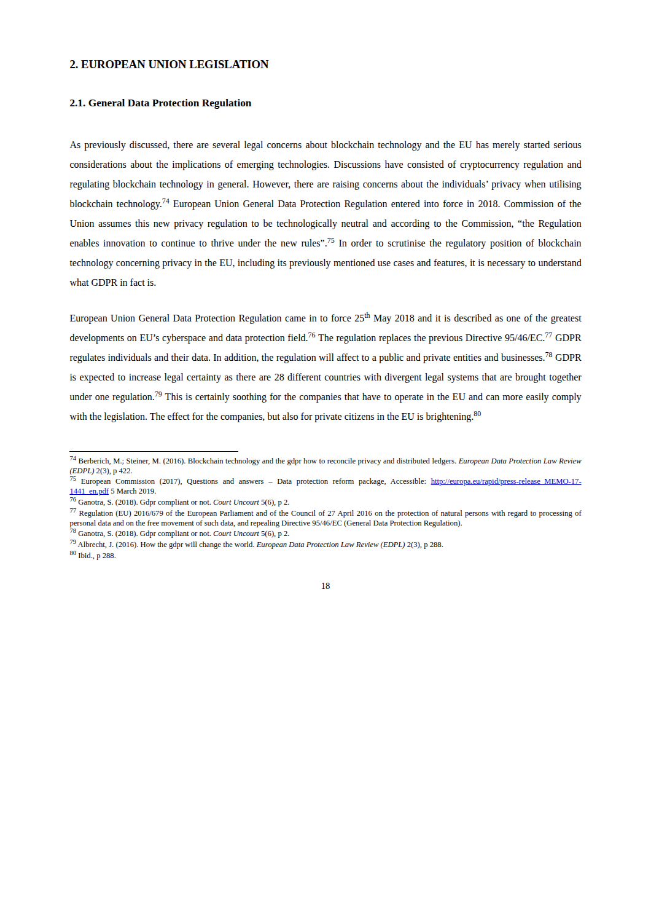2. EUROPEAN UNION LEGISLATION
2.1. General Data Protection Regulation
As previously discussed, there are several legal concerns about blockchain technology and the EU has merely started serious considerations about the implications of emerging technologies. Discussions have consisted of cryptocurrency regulation and regulating blockchain technology in general. However, there are raising concerns about the individuals’ privacy when utilising blockchain technology.74 European Union General Data Protection Regulation entered into force in 2018. Commission of the Union assumes this new privacy regulation to be technologically neutral and according to the Commission, “the Regulation enables innovation to continue to thrive under the new rules”.75 In order to scrutinise the regulatory position of blockchain technology concerning privacy in the EU, including its previously mentioned use cases and features, it is necessary to understand what GDPR in fact is.
European Union General Data Protection Regulation came in to force 25th May 2018 and it is described as one of the greatest developments on EU’s cyberspace and data protection field.76 The regulation replaces the previous Directive 95/46/EC.77 GDPR regulates individuals and their data. In addition, the regulation will affect to a public and private entities and businesses.78 GDPR is expected to increase legal certainty as there are 28 different countries with divergent legal systems that are brought together under one regulation.79 This is certainly soothing for the companies that have to operate in the EU and can more easily comply with the legislation. The effect for the companies, but also for private citizens in the EU is brightening.80
74 Berberich, M.; Steiner, M. (2016). Blockchain technology and the gdpr how to reconcile privacy and distributed ledgers. European Data Protection Law Review (EDPL) 2(3), p 422.
75 European Commission (2017), Questions and answers – Data protection reform package, Accessible: http://europa.eu/rapid/press-release_MEMO-17-1441_en.pdf 5 March 2019.
76 Ganotra, S. (2018). Gdpr compliant or not. Court Uncourt 5(6), p 2.
77 Regulation (EU) 2016/679 of the European Parliament and of the Council of 27 April 2016 on the protection of natural persons with regard to processing of personal data and on the free movement of such data, and repealing Directive 95/46/EC (General Data Protection Regulation).
78 Ganotra, S. (2018). Gdpr compliant or not. Court Uncourt 5(6), p 2.
79 Albrecht, J. (2016). How the gdpr will change the world. European Data Protection Law Review (EDPL) 2(3), p 288.
80 Ibid., p 288.
18